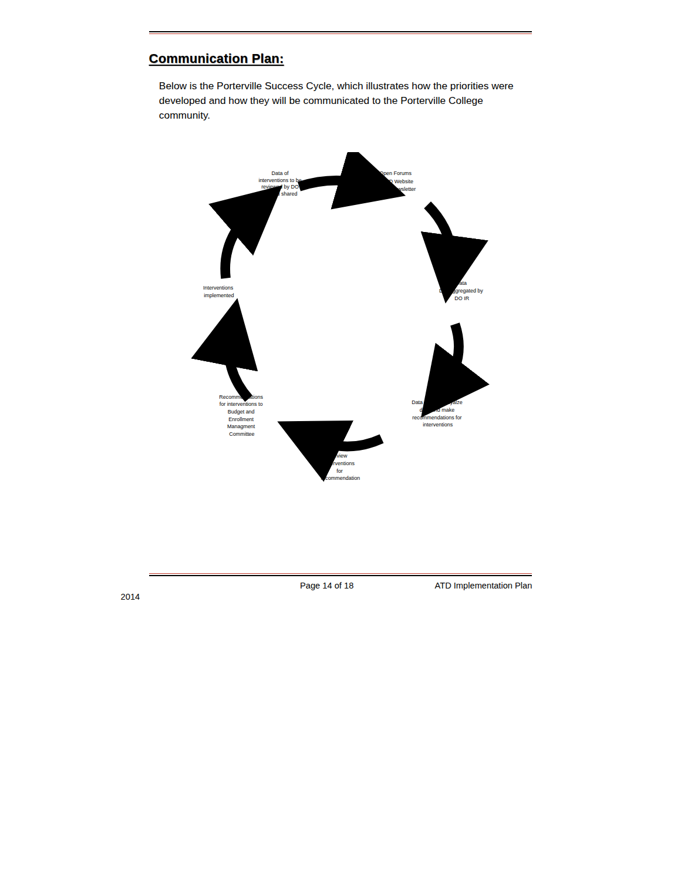Communication Plan:
Below is the Porterville Success Cycle, which illustrates how the priorities were developed and how they will be communicated to the Porterville College community.
Data of interventions to be reviewed by DO IR and shared Open Forums ATD Website ATD Newsletter Data Dissaggregated by DO IR Data Team to anyalze data and make recommendations for interventions CLC/SSCC review interventions for recommendation Recommendations for interventions to Budget and Enrollment Managment Committee Interventions implemented
Page 14 of 18
ATD Implementation Plan
2014